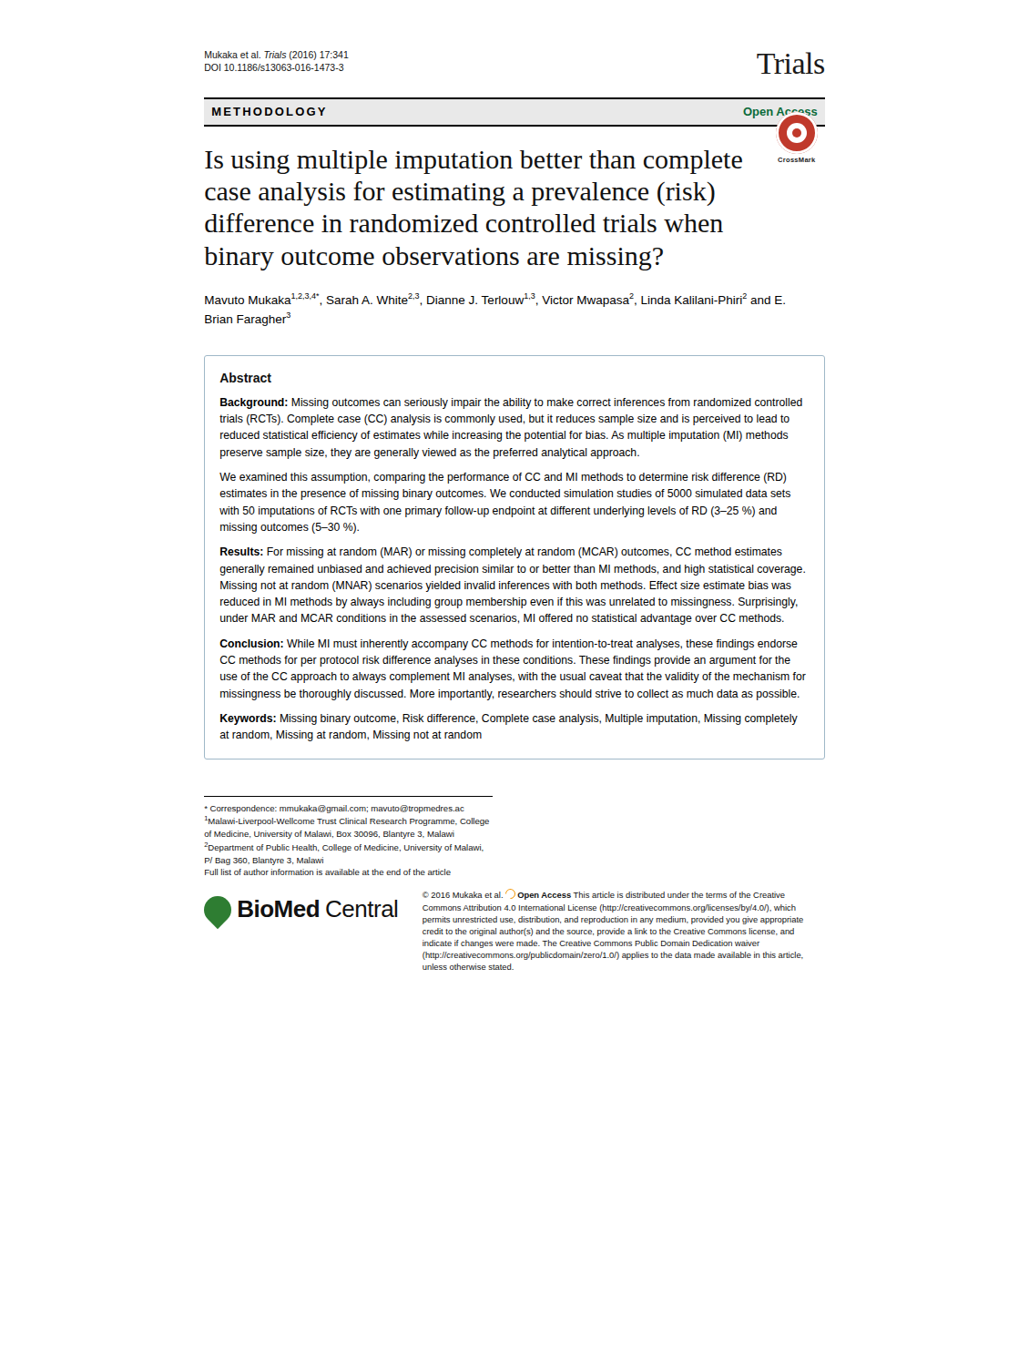Mukaka et al. Trials (2016) 17:341
DOI 10.1186/s13063-016-1473-3
Trials
Methodology
Open Access
CrossMark
Is using multiple imputation better than complete case analysis for estimating a prevalence (risk) difference in randomized controlled trials when binary outcome observations are missing?
Mavuto Mukaka1,2,3,4*, Sarah A. White2,3, Dianne J. Terlouw1,3, Victor Mwapasa2, Linda Kalilani-Phiri2 and E. Brian Faragher3
Abstract
Background: Missing outcomes can seriously impair the ability to make correct inferences from randomized controlled trials (RCTs). Complete case (CC) analysis is commonly used, but it reduces sample size and is perceived to lead to reduced statistical efficiency of estimates while increasing the potential for bias. As multiple imputation (MI) methods preserve sample size, they are generally viewed as the preferred analytical approach.
We examined this assumption, comparing the performance of CC and MI methods to determine risk difference (RD) estimates in the presence of missing binary outcomes. We conducted simulation studies of 5000 simulated data sets with 50 imputations of RCTs with one primary follow-up endpoint at different underlying levels of RD (3–25 %) and missing outcomes (5–30 %).
Results: For missing at random (MAR) or missing completely at random (MCAR) outcomes, CC method estimates generally remained unbiased and achieved precision similar to or better than MI methods, and high statistical coverage. Missing not at random (MNAR) scenarios yielded invalid inferences with both methods. Effect size estimate bias was reduced in MI methods by always including group membership even if this was unrelated to missingness. Surprisingly, under MAR and MCAR conditions in the assessed scenarios, MI offered no statistical advantage over CC methods.
Conclusion: While MI must inherently accompany CC methods for intention-to-treat analyses, these findings endorse CC methods for per protocol risk difference analyses in these conditions. These findings provide an argument for the use of the CC approach to always complement MI analyses, with the usual caveat that the validity of the mechanism for missingness be thoroughly discussed. More importantly, researchers should strive to collect as much data as possible.
Keywords: Missing binary outcome, Risk difference, Complete case analysis, Multiple imputation, Missing completely at random, Missing at random, Missing not at random
* Correspondence: mmukaka@gmail.com; mavuto@tropmedres.ac
1Malawi-Liverpool-Wellcome Trust Clinical Research Programme, College of Medicine, University of Malawi, Box 30096, Blantyre 3, Malawi
2Department of Public Health, College of Medicine, University of Malawi, P/ Bag 360, Blantyre 3, Malawi
Full list of author information is available at the end of the article
BioMed Central
© 2016 Mukaka et al. Open Access This article is distributed under the terms of the Creative Commons Attribution 4.0 International License (http://creativecommons.org/licenses/by/4.0/), which permits unrestricted use, distribution, and reproduction in any medium, provided you give appropriate credit to the original author(s) and the source, provide a link to the Creative Commons license, and indicate if changes were made. The Creative Commons Public Domain Dedication waiver (http://creativecommons.org/publicdomain/zero/1.0/) applies to the data made available in this article, unless otherwise stated.